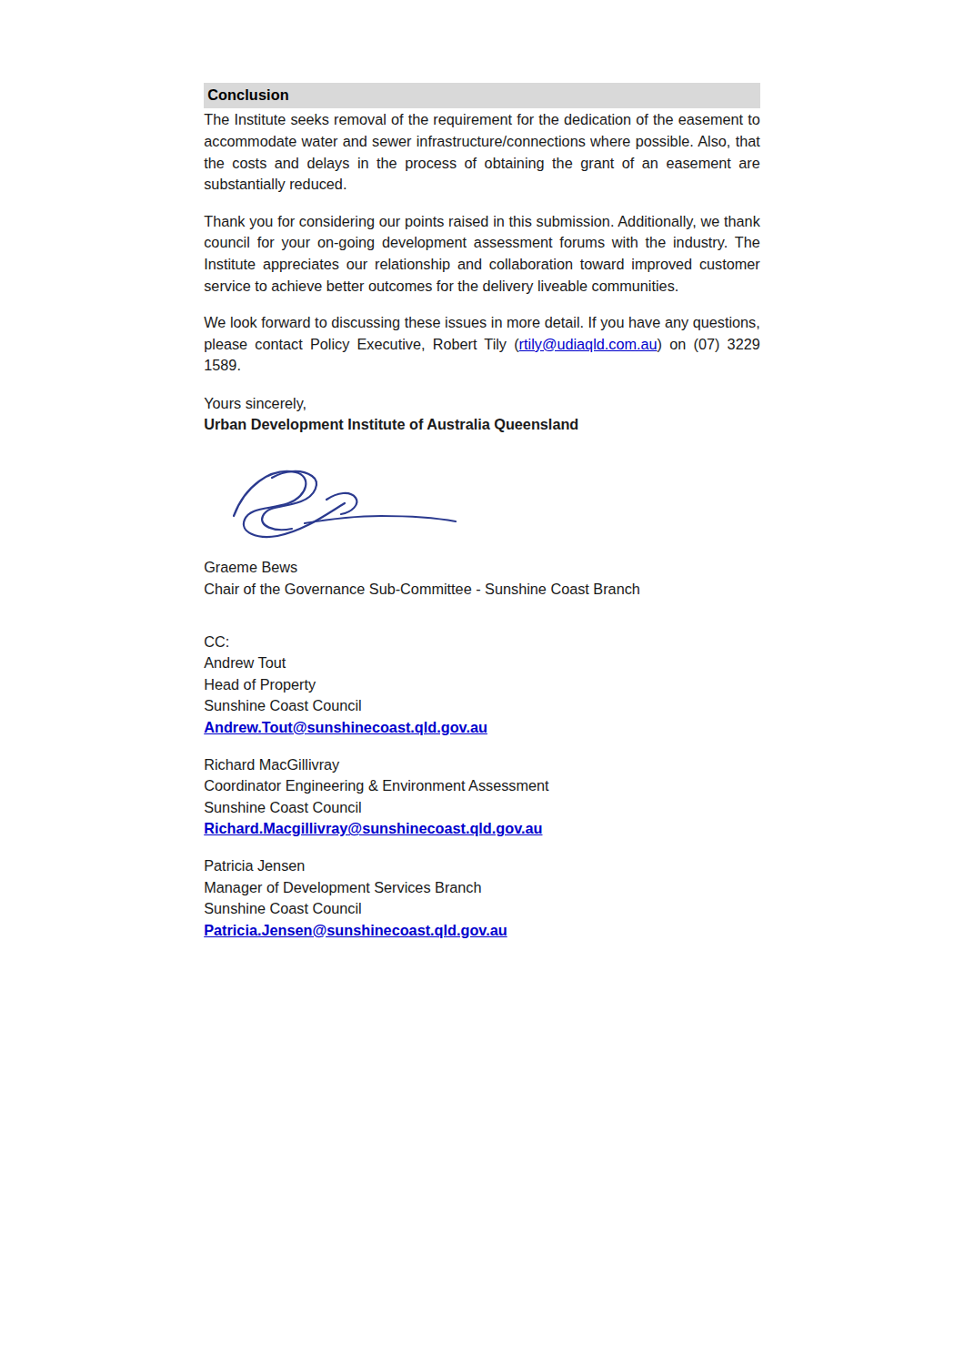Conclusion
The Institute seeks removal of the requirement for the dedication of the easement to accommodate water and sewer infrastructure/connections where possible. Also, that the costs and delays in the process of obtaining the grant of an easement are substantially reduced.
Thank you for considering our points raised in this submission. Additionally, we thank council for your on-going development assessment forums with the industry. The Institute appreciates our relationship and collaboration toward improved customer service to achieve better outcomes for the delivery liveable communities.
We look forward to discussing these issues in more detail. If you have any questions, please contact Policy Executive, Robert Tily (rtily@udiaqld.com.au) on (07) 3229 1589.
Yours sincerely,
Urban Development Institute of Australia Queensland
Graeme Bews
Chair of the Governance Sub-Committee - Sunshine Coast Branch
CC:
Andrew Tout
Head of Property
Sunshine Coast Council
Andrew.Tout@sunshinecoast.qld.gov.au
Richard MacGillivray
Coordinator Engineering & Environment Assessment
Sunshine Coast Council
Richard.Macgillivray@sunshinecoast.qld.gov.au
Patricia Jensen
Manager of Development Services Branch
Sunshine Coast Council
Patricia.Jensen@sunshinecoast.qld.gov.au